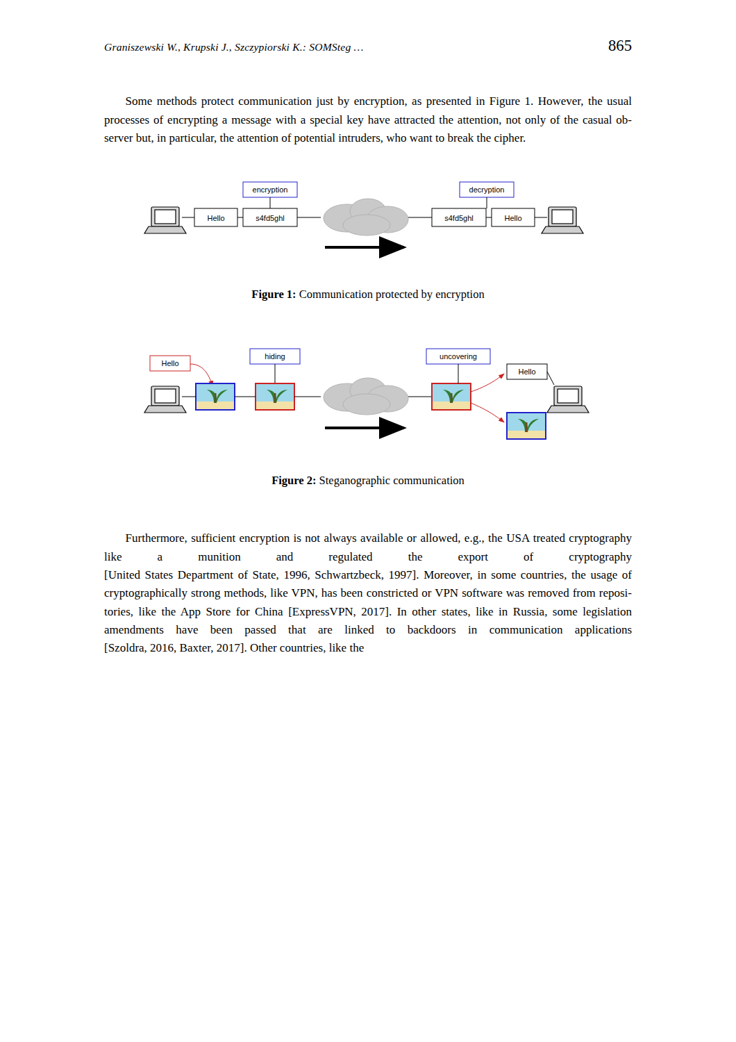Graniszewski W., Krupski J., Szczypiorski K.: SOMSteg … 865
Some methods protect communication just by encryption, as presented in Figure 1. However, the usual processes of encrypting a message with a special key have attracted the attention, not only of the casual observer but, in particular, the attention of potential intruders, who want to break the cipher.
Hello encryption s4fd5ghl s4fd5ghl decryption Hello
Figure 1: Communication protected by encryption
Hello hiding uncovering Hello
Figure 2: Steganographic communication
Furthermore, sufficient encryption is not always available or allowed, e.g., the USA treated cryptography like a munition and regulated the export of cryptography [United States Department of State, 1996, Schwartzbeck, 1997]. Moreover, in some countries, the usage of cryptographically strong methods, like VPN, has been constricted or VPN software was removed from repositories, like the App Store for China [ExpressVPN, 2017]. In other states, like in Russia, some legislation amendments have been passed that are linked to backdoors in communication applications [Szoldra, 2016, Baxter, 2017]. Other countries, like the